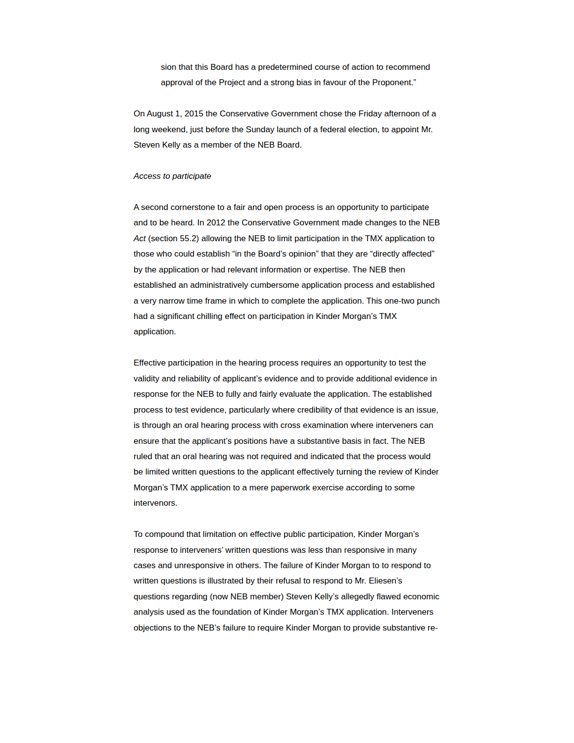sion that this Board has a predetermined course of action to recommend approval of the Project and a strong bias in favour of the Proponent.”
On August 1, 2015 the Conservative Government chose the Friday afternoon of a long weekend, just before the Sunday launch of a federal election, to appoint Mr. Steven Kelly as a member of the NEB Board.
Access to participate
A second cornerstone to a fair and open process is an opportunity to participate and to be heard. In 2012 the Conservative Government made changes to the NEB Act (section 55.2) allowing the NEB to limit participation in the TMX application to those who could establish “in the Board’s opinion” that they are “directly affected” by the application or had relevant information or expertise. The NEB then established an administratively cumbersome application process and established a very narrow time frame in which to complete the application. This one-two punch had a significant chilling effect on participation in Kinder Morgan’s TMX application.
Effective participation in the hearing process requires an opportunity to test the validity and reliability of applicant’s evidence and to provide additional evidence in response for the NEB to fully and fairly evaluate the application. The established process to test evidence, particularly where credibility of that evidence is an issue, is through an oral hearing process with cross examination where interveners can ensure that the applicant’s positions have a substantive basis in fact. The NEB ruled that an oral hearing was not required and indicated that the process would be limited written questions to the applicant effectively turning the review of Kinder Morgan’s TMX application to a mere paperwork exercise according to some intervenors.
To compound that limitation on effective public participation, Kinder Morgan’s response to interveners’ written questions was less than responsive in many cases and unresponsive in others. The failure of Kinder Morgan to to respond to written questions is illustrated by their refusal to respond to Mr. Eliesen’s questions regarding (now NEB member) Steven Kelly’s allegedly flawed economic analysis used as the foundation of Kinder Morgan’s TMX application. Interveners objections to the NEB’s failure to require Kinder Morgan to provide substantive re-